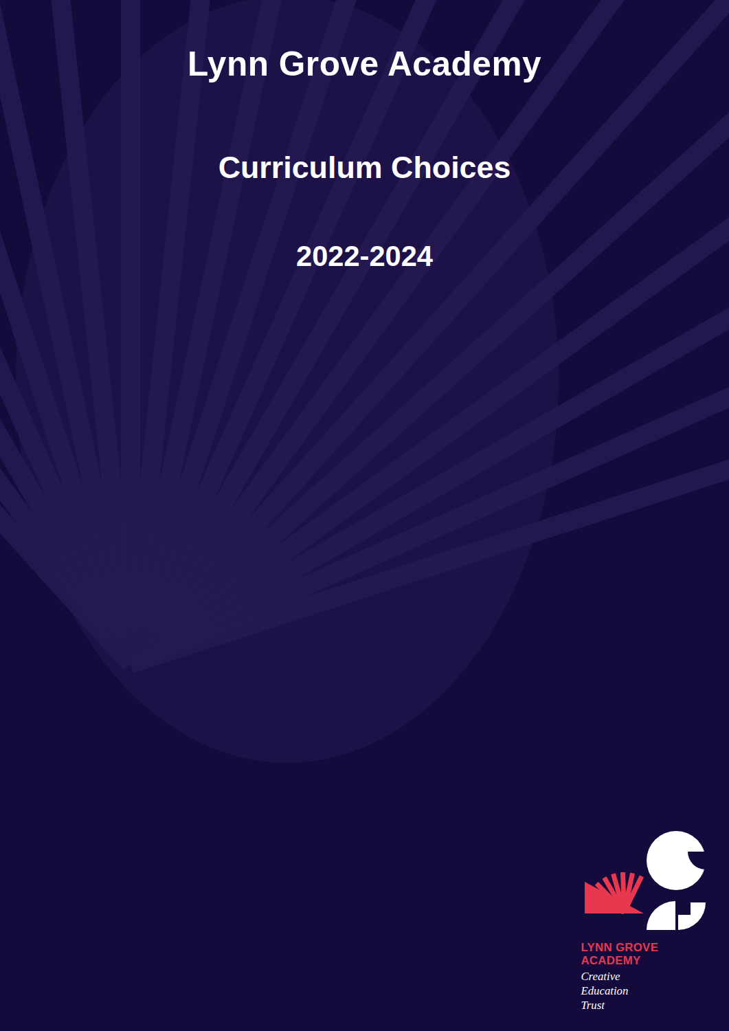Lynn Grove Academy
Curriculum Choices
2022-2024
LYNN GROVE
ACADEMY
Creative
Education
Trust